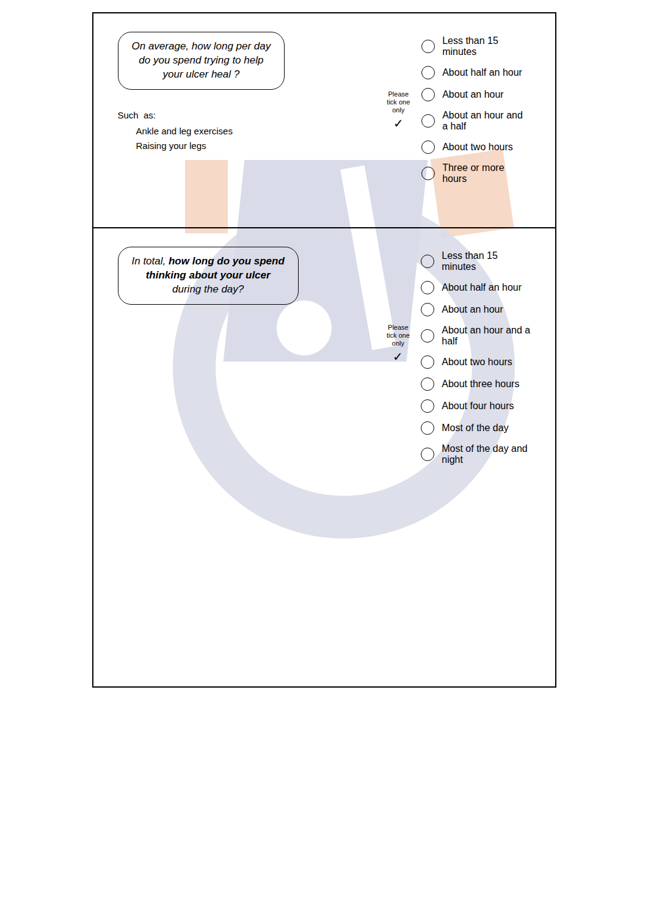On average, how long per day
do you spend trying to help
your ulcer heal ?
Such as:
Ankle and leg exercises
Raising your legs
Please
tick one
only ✓
Less than 15 minutes
About half an hour
About an hour
About an hour and a half
About two hours
Three or more hours
In total, how long do you spend
thinking about your ulcer
during the day?
Please
tick one
only ✓
Less than 15 minutes
About half an hour
About an hour
About an hour and a half
About two hours
About three hours
About four hours
Most of the day
Most of the day and night